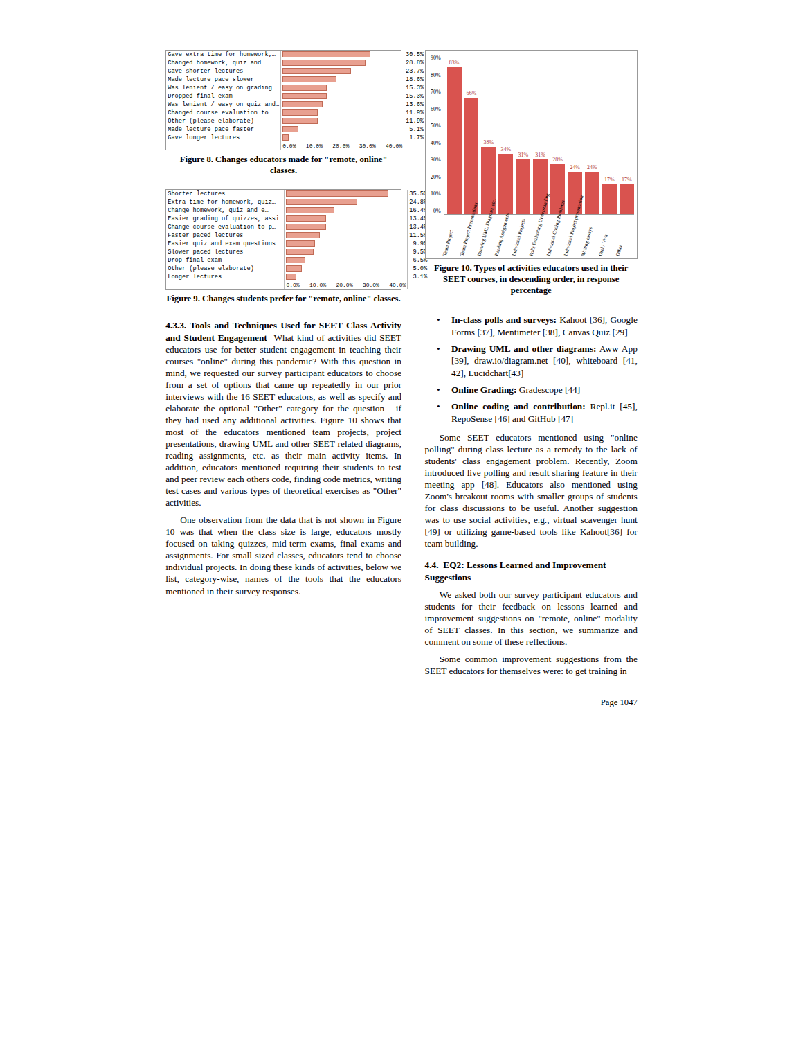| Gave extra time for homework,… | | 30.5% |
| Changed homework, quiz and … | | 28.8% |
| Gave shorter lectures | | 23.7% |
| Made lecture pace slower | | 18.6% |
| Was lenient / easy on grading … | | 15.3% |
| Dropped final exam | | 15.3% |
| Was lenient / easy on quiz and… | | 13.6% |
| Changed course evaluation to … | | 11.9% |
| Other (please elaborate) | | 11.9% |
| Made lecture pace faster | | 5.1% |
| Gave longer lectures | | 1.7% |
| | 0.0% 10.0% 20.0% 30.0% 40.0% | |
Figure 8. Changes educators made for "remote, online" classes.
| Shorter lectures | | 35.5% |
| Extra time for homework, quiz… | | 24.8% |
| Change homework, quiz and e… | | 16.4% |
| Easier grading of quizzes, assi… | | 13.4% |
| Change course evaluation to p… | | 13.4% |
| Faster paced lectures | | 11.5% |
| Easier quiz and exam questions | | 9.9% |
| Slower paced lectures | | 9.5% |
| Drop final exam | | 6.5% |
| Other (please elaborate) | | 5.0% |
| Longer lectures | | 3.1% |
| | 0.0% 10.0% 20.0% 30.0% 40.0% | |
Figure 9. Changes students prefer for "remote, online" classes.
4.3.3. Tools and Techniques Used for SEET Class Activity and Student Engagement What kind of activities did SEET educators use for better student engagement in teaching their courses "online" during this pandemic? With this question in mind, we requested our survey participant educators to choose from a set of options that came up repeatedly in our prior interviews with the 16 SEET educators, as well as specify and elaborate the optional "Other" category for the question - if they had used any additional activities. Figure 10 shows that most of the educators mentioned team projects, project presentations, drawing UML and other SEET related diagrams, reading assignments, etc. as their main activity items. In addition, educators mentioned requiring their students to test and peer review each others code, finding code metrics, writing test cases and various types of theoretical exercises as "Other" activities.
One observation from the data that is not shown in Figure 10 was that when the class size is large, educators mostly focused on taking quizzes, mid-term exams, final exams and assignments. For small sized classes, educators tend to choose individual projects. In doing these kinds of activities, below we list, category-wise, names of the tools that the educators mentioned in their survey responses.
90% 80% 70% 60% 50% 40% 30% 20% 10% 0%
83%
66%
38%
34%
31%
31%
28%
24%
24%
17%
17%
Team Project
Team Project Presentations
Drawing UML Diagram, etc.
Reading Assignments
Individual Projects
Polls Evaluating Understanding
Individual Coding Problems
Individual Project presentation
Writing essays
Oral / Viva
Other
Figure 10. Types of activities educators used in their SEET courses, in descending order, in response percentage
In-class polls and surveys: Kahoot [36], Google Forms [37], Mentimeter [38], Canvas Quiz [29]
Drawing UML and other diagrams: Aww App [39], draw.io/diagram.net [40], whiteboard [41, 42], Lucidchart[43]
Online Grading: Gradescope [44]
Online coding and contribution: Repl.it [45], RepoSense [46] and GitHub [47]
Some SEET educators mentioned using "online polling" during class lecture as a remedy to the lack of students' class engagement problem. Recently, Zoom introduced live polling and result sharing feature in their meeting app [48]. Educators also mentioned using Zoom's breakout rooms with smaller groups of students for class discussions to be useful. Another suggestion was to use social activities, e.g., virtual scavenger hunt [49] or utilizing game-based tools like Kahoot[36] for team building.
4.4. EQ2: Lessons Learned and Improvement Suggestions
We asked both our survey participant educators and students for their feedback on lessons learned and improvement suggestions on "remote, online" modality of SEET classes. In this section, we summarize and comment on some of these reflections.
Some common improvement suggestions from the SEET educators for themselves were: to get training in
Page 1047